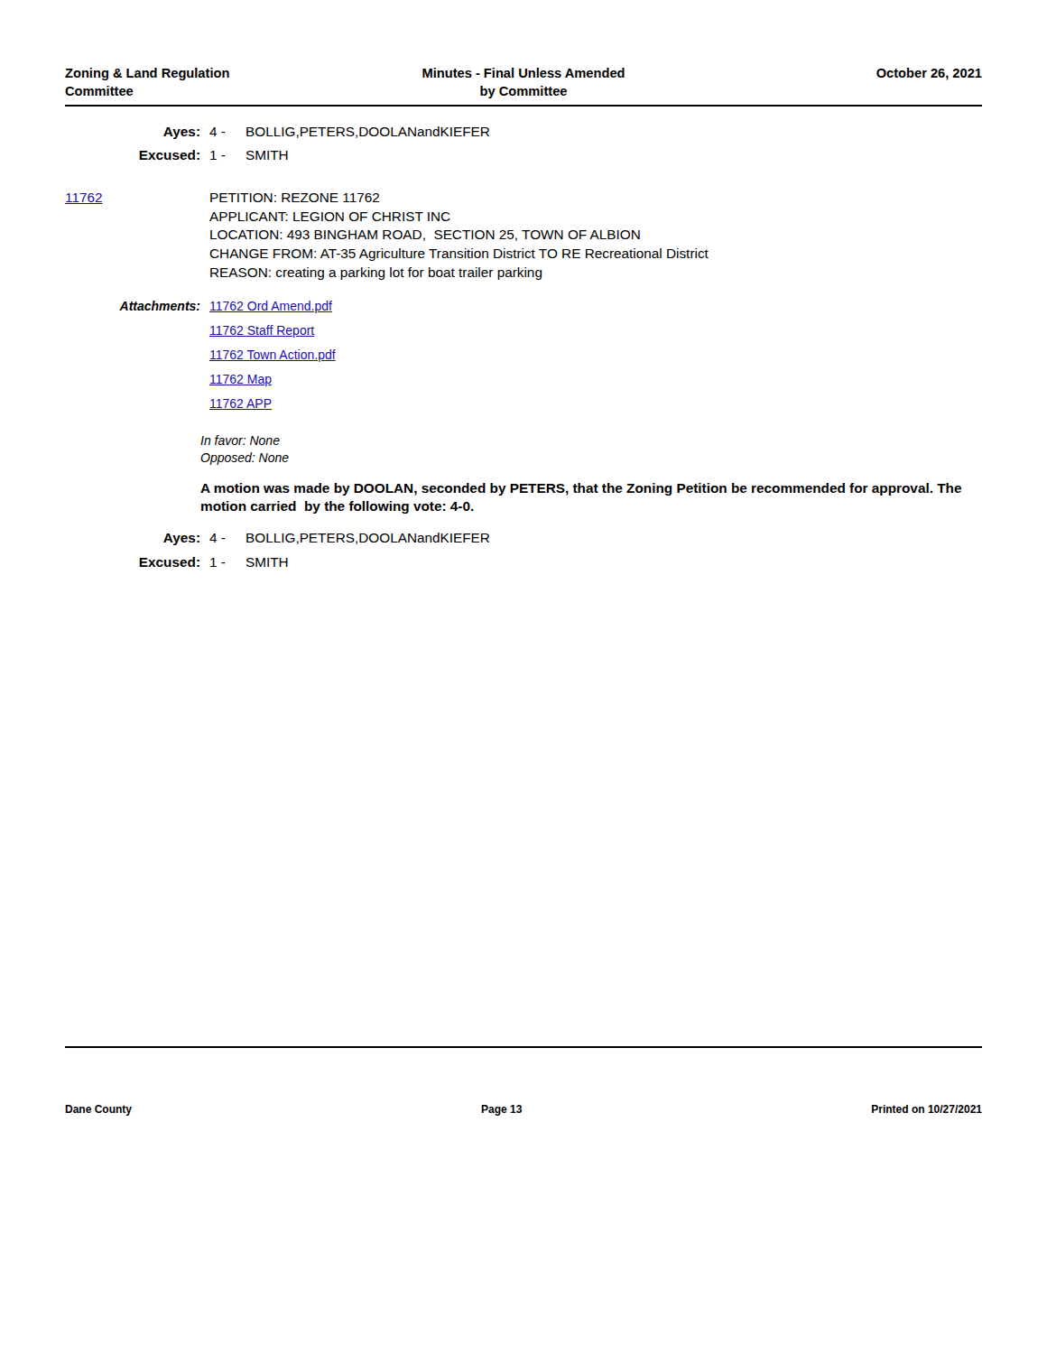Zoning & Land Regulation
Committee
Minutes - Final Unless Amended
by Committee
October 26, 2021
Ayes:
4 -
BOLLIG,PETERS,DOOLANandKIEFER
Excused:
1 -
SMITH
11762
PETITION: REZONE 11762
APPLICANT: LEGION OF CHRIST INC
LOCATION: 493 BINGHAM ROAD, SECTION 25, TOWN OF ALBION
CHANGE FROM: AT-35 Agriculture Transition District TO RE Recreational District
REASON: creating a parking lot for boat trailer parking
Attachments:
11762 Ord Amend.pdf 11762 Staff Report 11762 Town Action.pdf 11762 Map 11762 APP
In favor: None
Opposed: None
A motion was made by DOOLAN, seconded by PETERS, that the Zoning Petition be recommended for approval. The motion carried by the following vote: 4-0.
Ayes:
4 -
BOLLIG,PETERS,DOOLANandKIEFER
Excused:
1 -
SMITH
Dane County
Page 13
Printed on 10/27/2021